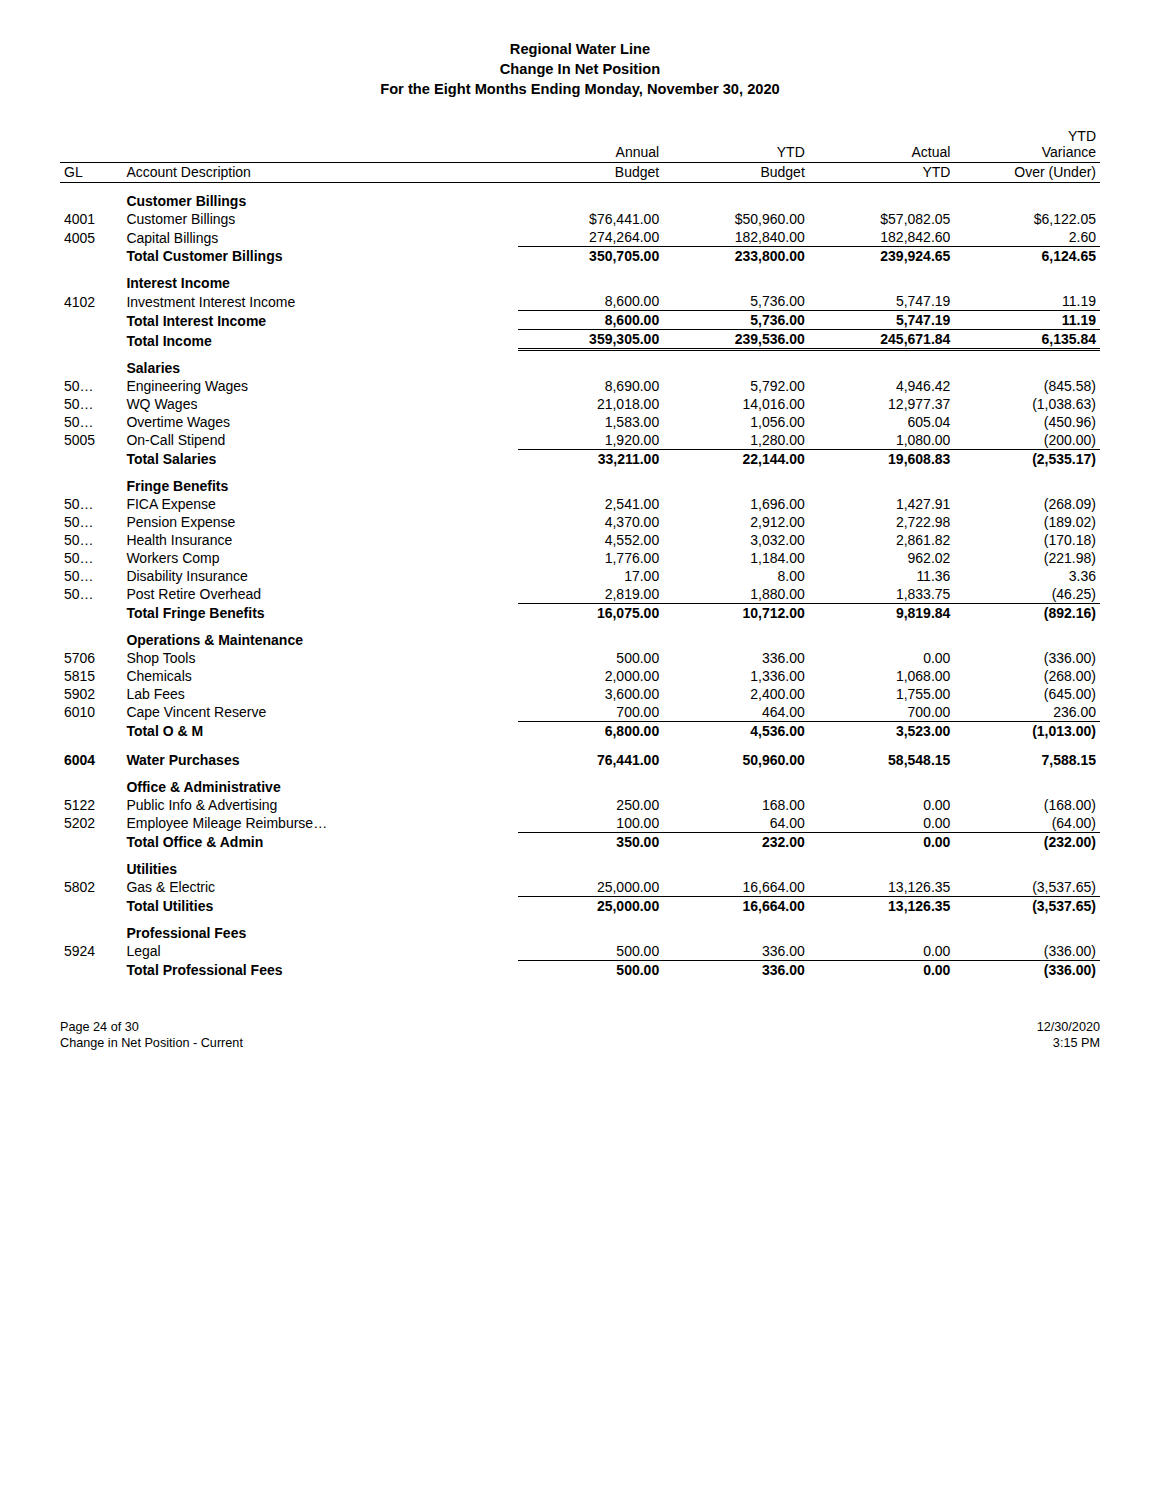Regional Water Line
Change In Net Position
For the Eight Months Ending Monday, November 30, 2020
| | | Annual | YTD | Actual | YTD Variance |
| --- | --- | --- | --- | --- | --- |
| GL | Account Description | Budget | Budget | YTD | Over (Under) |
| | Customer Billings | | | | |
| 4001 | Customer Billings | $76,441.00 | $50,960.00 | $57,082.05 | $6,122.05 |
| 4005 | Capital Billings | 274,264.00 | 182,840.00 | 182,842.60 | 2.60 |
| | Total Customer Billings | 350,705.00 | 233,800.00 | 239,924.65 | 6,124.65 |
| | Interest Income | | | | |
| 4102 | Investment Interest Income | 8,600.00 | 5,736.00 | 5,747.19 | 11.19 |
| | Total Interest Income | 8,600.00 | 5,736.00 | 5,747.19 | 11.19 |
| | Total Income | 359,305.00 | 239,536.00 | 245,671.84 | 6,135.84 |
| | Salaries | | | | |
| 50… | Engineering Wages | 8,690.00 | 5,792.00 | 4,946.42 | (845.58) |
| 50… | WQ Wages | 21,018.00 | 14,016.00 | 12,977.37 | (1,038.63) |
| 50… | Overtime Wages | 1,583.00 | 1,056.00 | 605.04 | (450.96) |
| 5005 | On-Call Stipend | 1,920.00 | 1,280.00 | 1,080.00 | (200.00) |
| | Total Salaries | 33,211.00 | 22,144.00 | 19,608.83 | (2,535.17) |
| | Fringe Benefits | | | | |
| 50… | FICA Expense | 2,541.00 | 1,696.00 | 1,427.91 | (268.09) |
| 50… | Pension Expense | 4,370.00 | 2,912.00 | 2,722.98 | (189.02) |
| 50… | Health Insurance | 4,552.00 | 3,032.00 | 2,861.82 | (170.18) |
| 50… | Workers Comp | 1,776.00 | 1,184.00 | 962.02 | (221.98) |
| 50… | Disability Insurance | 17.00 | 8.00 | 11.36 | 3.36 |
| 50… | Post Retire Overhead | 2,819.00 | 1,880.00 | 1,833.75 | (46.25) |
| | Total Fringe Benefits | 16,075.00 | 10,712.00 | 9,819.84 | (892.16) |
| | Operations & Maintenance | | | | |
| 5706 | Shop Tools | 500.00 | 336.00 | 0.00 | (336.00) |
| 5815 | Chemicals | 2,000.00 | 1,336.00 | 1,068.00 | (268.00) |
| 5902 | Lab Fees | 3,600.00 | 2,400.00 | 1,755.00 | (645.00) |
| 6010 | Cape Vincent Reserve | 700.00 | 464.00 | 700.00 | 236.00 |
| | Total O & M | 6,800.00 | 4,536.00 | 3,523.00 | (1,013.00) |
| 6004 | Water Purchases | 76,441.00 | 50,960.00 | 58,548.15 | 7,588.15 |
| | Office & Administrative | | | | |
| 5122 | Public Info & Advertising | 250.00 | 168.00 | 0.00 | (168.00) |
| 5202 | Employee Mileage Reimburse… | 100.00 | 64.00 | 0.00 | (64.00) |
| | Total Office & Admin | 350.00 | 232.00 | 0.00 | (232.00) |
| | Utilities | | | | |
| 5802 | Gas & Electric | 25,000.00 | 16,664.00 | 13,126.35 | (3,537.65) |
| | Total Utilities | 25,000.00 | 16,664.00 | 13,126.35 | (3,537.65) |
| | Professional Fees | | | | |
| 5924 | Legal | 500.00 | 336.00 | 0.00 | (336.00) |
| | Total Professional Fees | 500.00 | 336.00 | 0.00 | (336.00) |
Page 24 of 30
Change in Net Position - Current
12/30/2020
3:15 PM